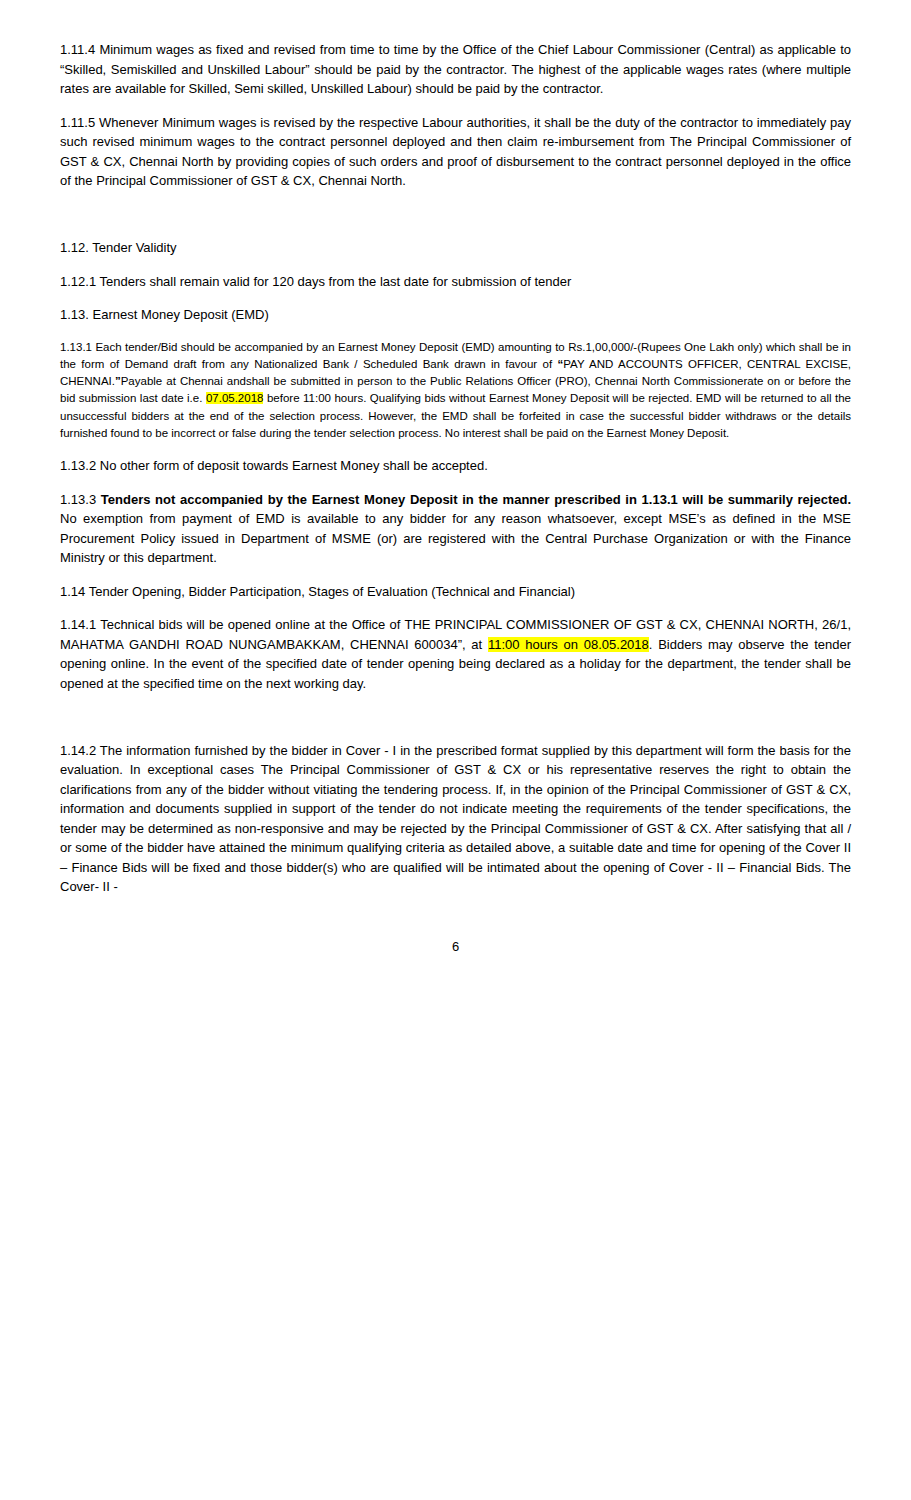1.11.4 Minimum wages as fixed and revised from time to time by the Office of the Chief Labour Commissioner (Central) as applicable to “Skilled, Semiskilled and Unskilled Labour” should be paid by the contractor. The highest of the applicable wages rates (where multiple rates are available for Skilled, Semi skilled, Unskilled Labour) should be paid by the contractor.
1.11.5 Whenever Minimum wages is revised by the respective Labour authorities, it shall be the duty of the contractor to immediately pay such revised minimum wages to the contract personnel deployed and then claim re-imbursement from The Principal Commissioner of GST & CX, Chennai North by providing copies of such orders and proof of disbursement to the contract personnel deployed in the office of the Principal Commissioner of GST & CX, Chennai North.
1.12. Tender Validity
1.12.1 Tenders shall remain valid for 120 days from the last date for submission of tender
1.13. Earnest Money Deposit (EMD)
1.13.1 Each tender/Bid should be accompanied by an Earnest Money Deposit (EMD) amounting to Rs.1,00,000/-(Rupees One Lakh only) which shall be in the form of Demand draft from any Nationalized Bank / Scheduled Bank drawn in favour of “PAY AND ACCOUNTS OFFICER, CENTRAL EXCISE, CHENNAI.”Payable at Chennai andshall be submitted in person to the Public Relations Officer (PRO), Chennai North Commissionerate on or before the bid submission last date i.e. 07.05.2018 before 11:00 hours. Qualifying bids without Earnest Money Deposit will be rejected. EMD will be returned to all the unsuccessful bidders at the end of the selection process. However, the EMD shall be forfeited in case the successful bidder withdraws or the details furnished found to be incorrect or false during the tender selection process. No interest shall be paid on the Earnest Money Deposit.
1.13.2 No other form of deposit towards Earnest Money shall be accepted.
1.13.3 Tenders not accompanied by the Earnest Money Deposit in the manner prescribed in 1.13.1 will be summarily rejected. No exemption from payment of EMD is available to any bidder for any reason whatsoever, except MSE’s as defined in the MSE Procurement Policy issued in Department of MSME (or) are registered with the Central Purchase Organization or with the Finance Ministry or this department.
1.14 Tender Opening, Bidder Participation, Stages of Evaluation (Technical and Financial)
1.14.1 Technical bids will be opened online at the Office of THE PRINCIPAL COMMISSIONER OF GST & CX, CHENNAI NORTH, 26/1, MAHATMA GANDHI ROAD NUNGAMBAKKAM, CHENNAI 600034”, at 11:00 hours on 08.05.2018. Bidders may observe the tender opening online. In the event of the specified date of tender opening being declared as a holiday for the department, the tender shall be opened at the specified time on the next working day.
1.14.2 The information furnished by the bidder in Cover - I in the prescribed format supplied by this department will form the basis for the evaluation. In exceptional cases The Principal Commissioner of GST & CX or his representative reserves the right to obtain the clarifications from any of the bidder without vitiating the tendering process. If, in the opinion of the Principal Commissioner of GST & CX, information and documents supplied in support of the tender do not indicate meeting the requirements of the tender specifications, the tender may be determined as non-responsive and may be rejected by the Principal Commissioner of GST & CX. After satisfying that all / or some of the bidder have attained the minimum qualifying criteria as detailed above, a suitable date and time for opening of the Cover II – Finance Bids will be fixed and those bidder(s) who are qualified will be intimated about the opening of Cover - II – Financial Bids. The Cover- II -
6